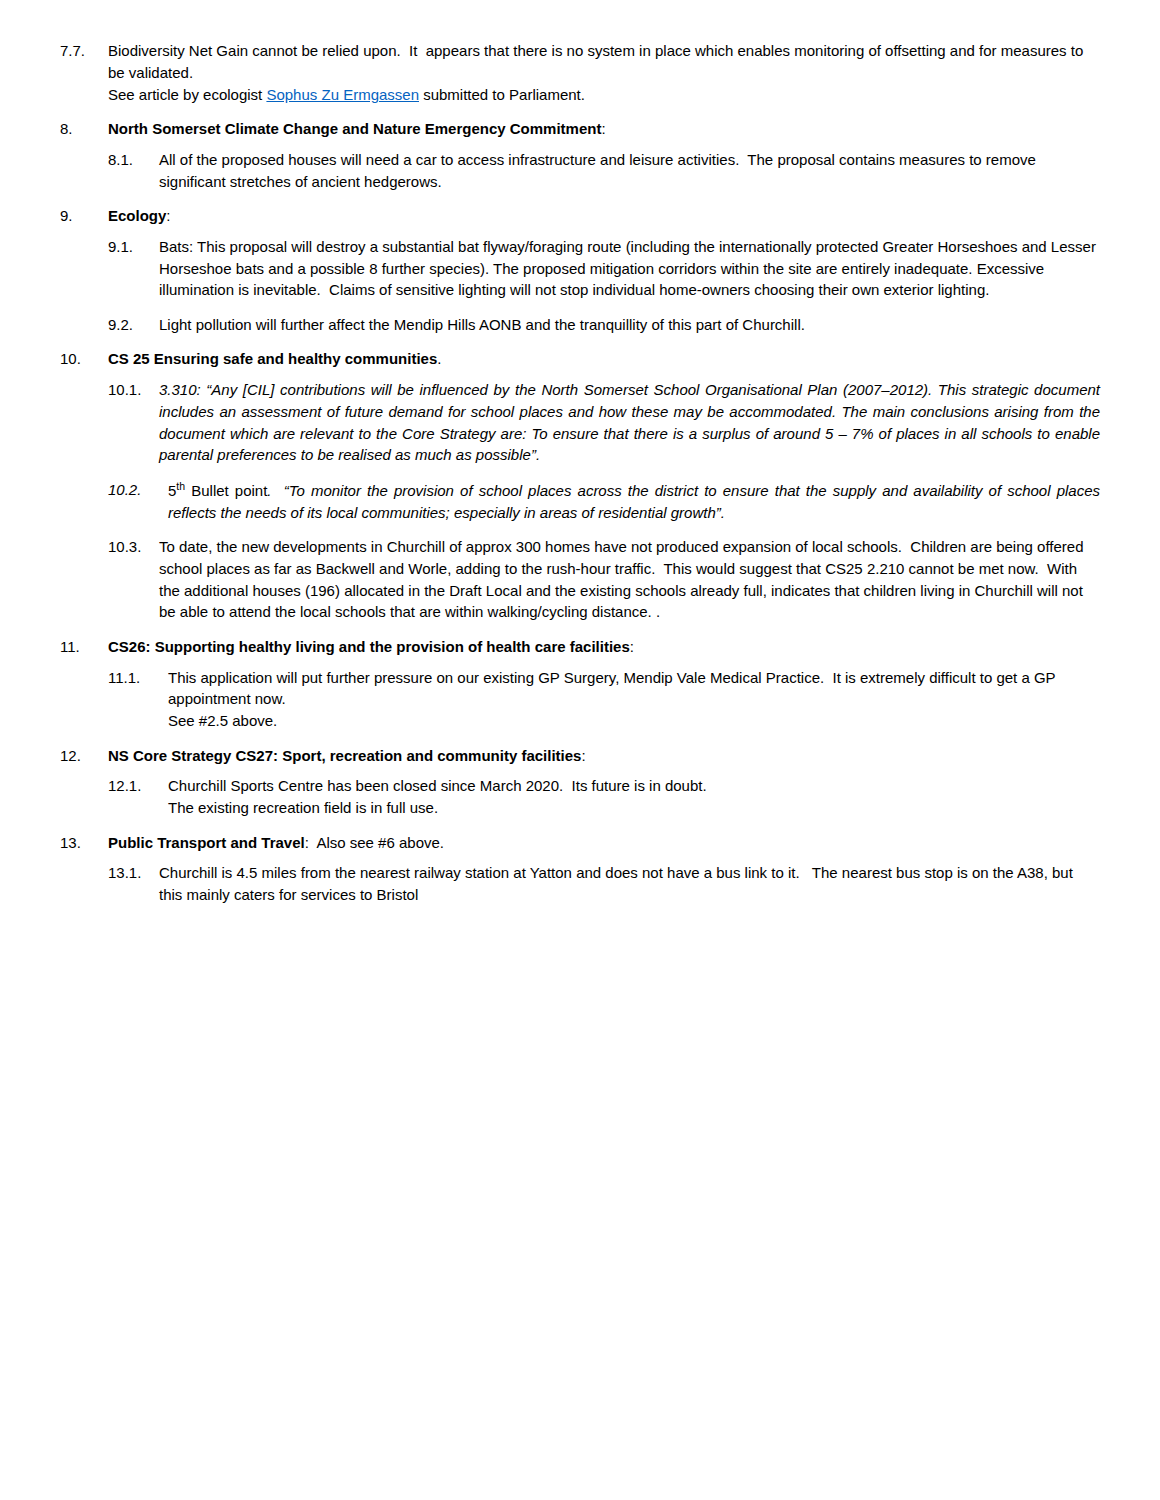7.7. Biodiversity Net Gain cannot be relied upon. It appears that there is no system in place which enables monitoring of offsetting and for measures to be validated.
See article by ecologist Sophus Zu Ermgassen submitted to Parliament.
8. North Somerset Climate Change and Nature Emergency Commitment:
8.1. All of the proposed houses will need a car to access infrastructure and leisure activities. The proposal contains measures to remove significant stretches of ancient hedgerows.
9. Ecology:
9.1. Bats: This proposal will destroy a substantial bat flyway/foraging route (including the internationally protected Greater Horseshoes and Lesser Horseshoe bats and a possible 8 further species). The proposed mitigation corridors within the site are entirely inadequate. Excessive illumination is inevitable. Claims of sensitive lighting will not stop individual home-owners choosing their own exterior lighting.
9.2. Light pollution will further affect the Mendip Hills AONB and the tranquillity of this part of Churchill.
10. CS 25 Ensuring safe and healthy communities.
10.1. 3.310: “Any [CIL] contributions will be influenced by the North Somerset School Organisational Plan (2007–2012). This strategic document includes an assessment of future demand for school places and how these may be accommodated. The main conclusions arising from the document which are relevant to the Core Strategy are: To ensure that there is a surplus of around 5 – 7% of places in all schools to enable parental preferences to be realised as much as possible”.
10.2. 5th Bullet point. “To monitor the provision of school places across the district to ensure that the supply and availability of school places reflects the needs of its local communities; especially in areas of residential growth”.
10.3. To date, the new developments in Churchill of approx 300 homes have not produced expansion of local schools. Children are being offered school places as far as Backwell and Worle, adding to the rush-hour traffic. This would suggest that CS25 2.210 cannot be met now. With the additional houses (196) allocated in the Draft Local and the existing schools already full, indicates that children living in Churchill will not be able to attend the local schools that are within walking/cycling distance. .
11. CS26: Supporting healthy living and the provision of health care facilities:
11.1. This application will put further pressure on our existing GP Surgery, Mendip Vale Medical Practice. It is extremely difficult to get a GP appointment now.
See #2.5 above.
12. NS Core Strategy CS27: Sport, recreation and community facilities:
12.1. Churchill Sports Centre has been closed since March 2020. Its future is in doubt.
The existing recreation field is in full use.
13. Public Transport and Travel: Also see #6 above.
13.1. Churchill is 4.5 miles from the nearest railway station at Yatton and does not have a bus link to it. The nearest bus stop is on the A38, but this mainly caters for services to Bristol